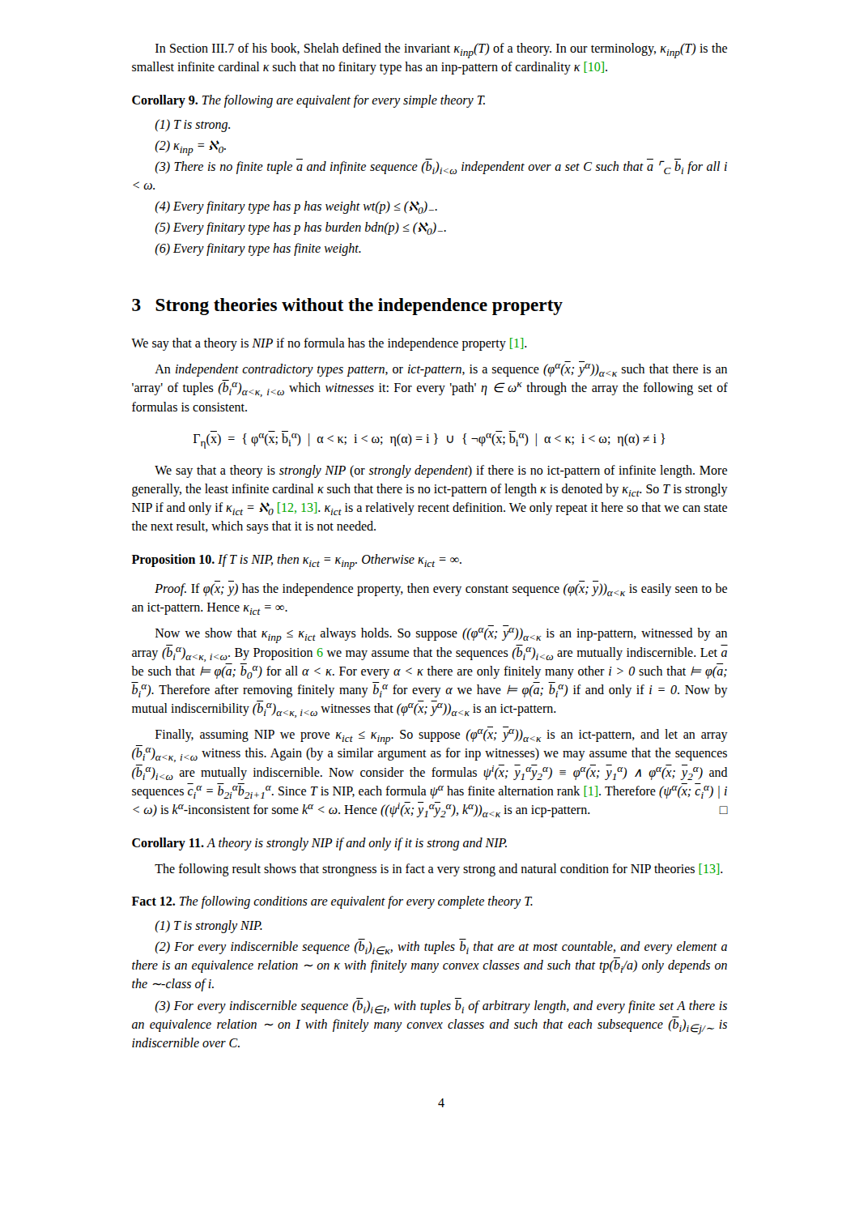In Section III.7 of his book, Shelah defined the invariant κinp(T) of a theory. In our terminology, κinp(T) is the smallest infinite cardinal κ such that no finitary type has an inp-pattern of cardinality κ [10].
Corollary 9. The following are equivalent for every simple theory T.
(1) T is strong.
(2) κinp = ℵ0.
(3) There is no finite tuple a and infinite sequence (bi)i<ω independent over a set C such that a ⌜C bi for all i < ω.
(4) Every finitary type has p has weight wt(p) ≤ (ℵ0)−.
(5) Every finitary type has p has burden bdn(p) ≤ (ℵ0)−.
(6) Every finitary type has finite weight.
3 Strong theories without the independence property
We say that a theory is NIP if no formula has the independence property [1].
An independent contradictory types pattern, or ict-pattern, is a sequence (φα(x; yα))α<κ such that there is an 'array' of tuples (biα)α<κ, i<ω which witnesses it: For every 'path' η ∈ ωκ through the array the following set of formulas is consistent.
Γη(x) = { φα(x; biα) | α < κ; i < ω; η(α) = i } ∪ { ¬φα(x; biα) | α < κ; i < ω; η(α) ≠ i }
We say that a theory is strongly NIP (or strongly dependent) if there is no ict-pattern of infinite length. More generally, the least infinite cardinal κ such that there is no ict-pattern of length κ is denoted by κict. So T is strongly NIP if and only if κict = ℵ0 [12, 13]. κict is a relatively recent definition. We only repeat it here so that we can state the next result, which says that it is not needed.
Proposition 10. If T is NIP, then κict = κinp. Otherwise κict = ∞.
Proof. If φ(x; y) has the independence property, then every constant sequence (φ(x; y))α<κ is easily seen to be an ict-pattern. Hence κict = ∞.
Now we show that κinp ≤ κict always holds. So suppose ((φα(x; yα))α<κ is an inp-pattern, witnessed by an array (biα)α<κ, i<ω. By Proposition 6 we may assume that the sequences (biα)i<ω are mutually indiscernible. Let a be such that ⊨ φ(a; b0α) for all α < κ. For every α < κ there are only finitely many other i > 0 such that ⊨ φ(a; biα). Therefore after removing finitely many biα for every α we have ⊨ φ(a; biα) if and only if i = 0. Now by mutual indiscernibility (biα)α<κ, i<ω witnesses that (φα(x; yα))α<κ is an ict-pattern.
Finally, assuming NIP we prove κict ≤ κinp. So suppose (φα(x; yα))α<κ is an ict-pattern, and let an array (biα)α<κ, i<ω witness this. Again (by a similar argument as for inp witnesses) we may assume that the sequences (biα)i<ω are mutually indiscernible. Now consider the formulas ψi(x; y1αy2α) ≡ φα(x; y1α) ∧ φα(x; y2α) and sequences ciα = b2iαb2i+1α. Since T is NIP, each formula ψα has finite alternation rank [1]. Therefore (ψα(x; ciα) | i < ω) is kα-inconsistent for some kα < ω. Hence ((ψi(x; y1αy2α), kα))α<κ is an icp-pattern. □
Corollary 11. A theory is strongly NIP if and only if it is strong and NIP.
The following result shows that strongness is in fact a very strong and natural condition for NIP theories [13].
Fact 12. The following conditions are equivalent for every complete theory T.
(1) T is strongly NIP.
(2) For every indiscernible sequence (bi)i∈κ, with tuples bi that are at most countable, and every element a there is an equivalence relation ∼ on κ with finitely many convex classes and such that tp(bi/a) only depends on the ∼-class of i.
(3) For every indiscernible sequence (bi)i∈I, with tuples bi of arbitrary length, and every finite set A there is an equivalence relation ∼ on I with finitely many convex classes and such that each subsequence (bi)i∈j/∼ is indiscernible over C.
4